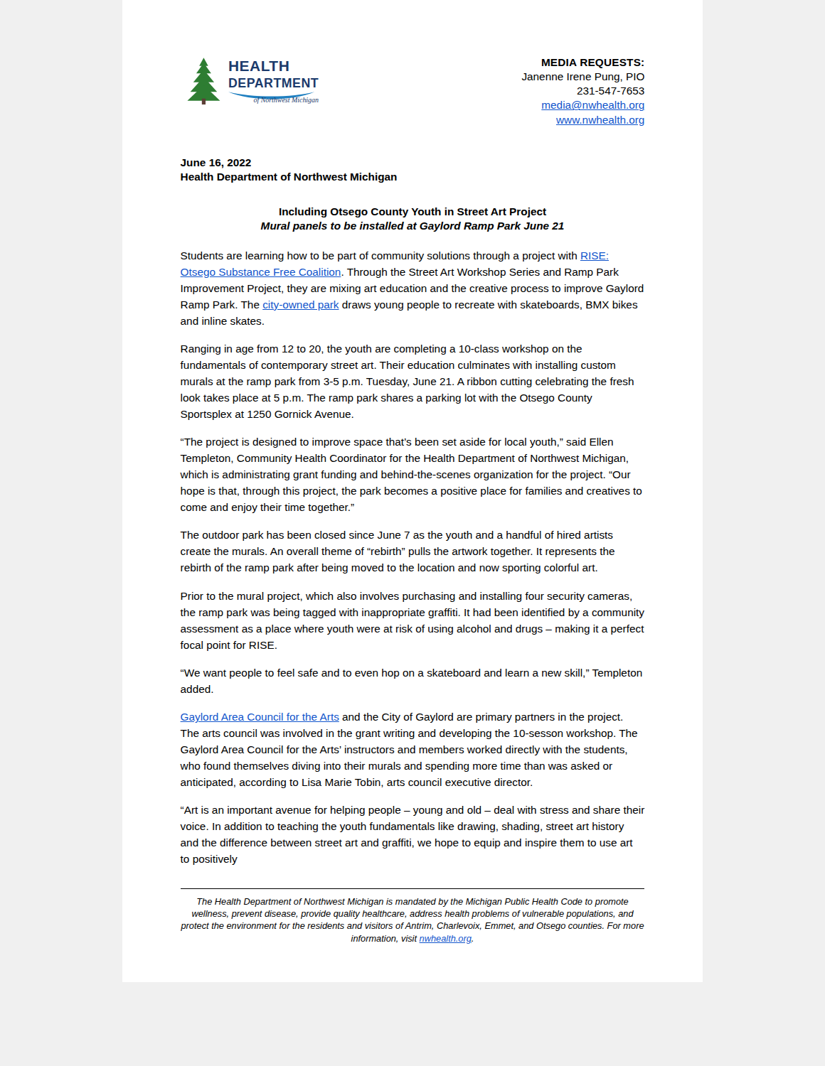HEALTH DEPARTMENT of Northwest Michigan
MEDIA REQUESTS:
Janenne Irene Pung, PIO
231-547-7653
media@nwhealth.org
www.nwhealth.org
June 16, 2022
Health Department of Northwest Michigan
Including Otsego County Youth in Street Art Project
Mural panels to be installed at Gaylord Ramp Park June 21
Students are learning how to be part of community solutions through a project with RISE: Otsego Substance Free Coalition. Through the Street Art Workshop Series and Ramp Park Improvement Project, they are mixing art education and the creative process to improve Gaylord Ramp Park. The city-owned park draws young people to recreate with skateboards, BMX bikes and inline skates.
Ranging in age from 12 to 20, the youth are completing a 10-class workshop on the fundamentals of contemporary street art. Their education culminates with installing custom murals at the ramp park from 3-5 p.m. Tuesday, June 21. A ribbon cutting celebrating the fresh look takes place at 5 p.m. The ramp park shares a parking lot with the Otsego County Sportsplex at 1250 Gornick Avenue.
“The project is designed to improve space that’s been set aside for local youth,” said Ellen Templeton, Community Health Coordinator for the Health Department of Northwest Michigan, which is administrating grant funding and behind-the-scenes organization for the project. “Our hope is that, through this project, the park becomes a positive place for families and creatives to come and enjoy their time together.”
The outdoor park has been closed since June 7 as the youth and a handful of hired artists create the murals. An overall theme of “rebirth” pulls the artwork together. It represents the rebirth of the ramp park after being moved to the location and now sporting colorful art.
Prior to the mural project, which also involves purchasing and installing four security cameras, the ramp park was being tagged with inappropriate graffiti. It had been identified by a community assessment as a place where youth were at risk of using alcohol and drugs – making it a perfect focal point for RISE.
“We want people to feel safe and to even hop on a skateboard and learn a new skill,” Templeton added.
Gaylord Area Council for the Arts and the City of Gaylord are primary partners in the project. The arts council was involved in the grant writing and developing the 10-sesson workshop. The Gaylord Area Council for the Arts’ instructors and members worked directly with the students, who found themselves diving into their murals and spending more time than was asked or anticipated, according to Lisa Marie Tobin, arts council executive director.
“Art is an important avenue for helping people – young and old – deal with stress and share their voice. In addition to teaching the youth fundamentals like drawing, shading, street art history and the difference between street art and graffiti, we hope to equip and inspire them to use art to positively
The Health Department of Northwest Michigan is mandated by the Michigan Public Health Code to promote wellness, prevent disease, provide quality healthcare, address health problems of vulnerable populations, and protect the environment for the residents and visitors of Antrim, Charlevoix, Emmet, and Otsego counties. For more information, visit nwhealth.org.